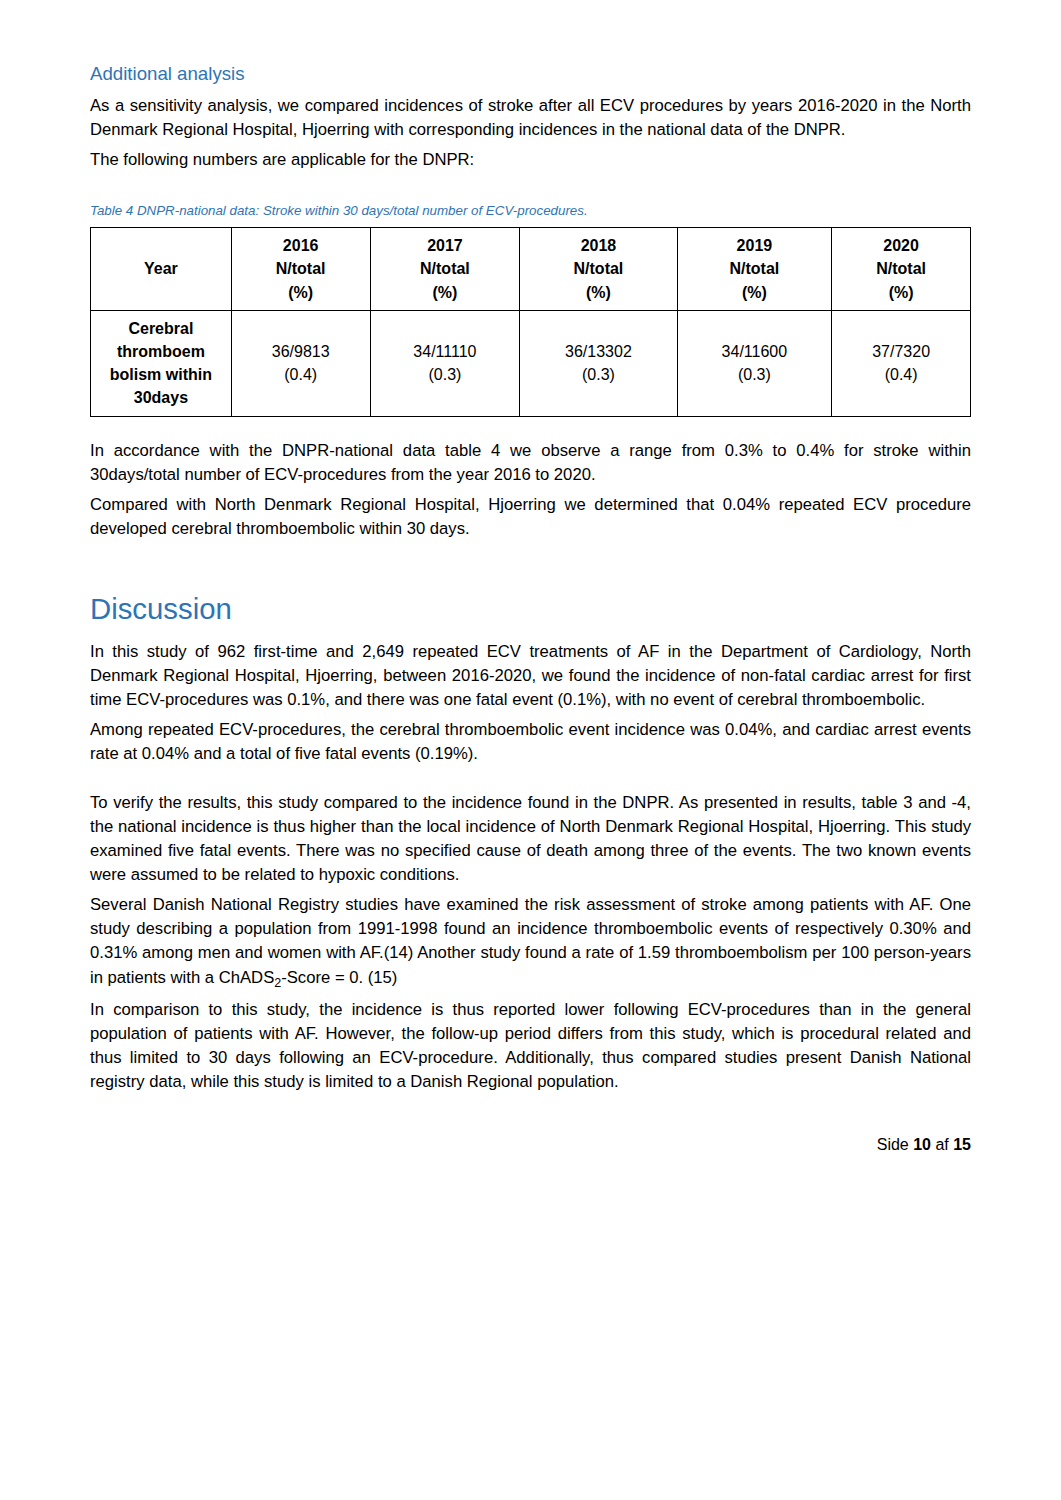Additional analysis
As a sensitivity analysis, we compared incidences of stroke after all ECV procedures by years 2016-2020 in the North Denmark Regional Hospital, Hjoerring with corresponding incidences in the national data of the DNPR.
The following numbers are applicable for the DNPR:
Table 4 DNPR-national data: Stroke within 30 days/total number of ECV-procedures.
| Year | 2016 N/total (%) | 2017 N/total (%) | 2018 N/total (%) | 2019 N/total (%) | 2020 N/total (%) |
| --- | --- | --- | --- | --- | --- |
| Cerebral thromboem bolism within 30days | 36/9813 (0.4) | 34/11110 (0.3) | 36/13302 (0.3) | 34/11600 (0.3) | 37/7320 (0.4) |
In accordance with the DNPR-national data table 4 we observe a range from 0.3% to 0.4% for stroke within 30days/total number of ECV-procedures from the year 2016 to 2020.
Compared with North Denmark Regional Hospital, Hjoerring we determined that 0.04% repeated ECV procedure developed cerebral thromboembolic within 30 days.
Discussion
In this study of 962 first-time and 2,649 repeated ECV treatments of AF in the Department of Cardiology, North Denmark Regional Hospital, Hjoerring, between 2016-2020, we found the incidence of non-fatal cardiac arrest for first time ECV-procedures was 0.1%, and there was one fatal event (0.1%), with no event of cerebral thromboembolic.
Among repeated ECV-procedures, the cerebral thromboembolic event incidence was 0.04%, and cardiac arrest events rate at 0.04% and a total of five fatal events (0.19%).
To verify the results, this study compared to the incidence found in the DNPR. As presented in results, table 3 and -4, the national incidence is thus higher than the local incidence of North Denmark Regional Hospital, Hjoerring. This study examined five fatal events. There was no specified cause of death among three of the events. The two known events were assumed to be related to hypoxic conditions.
Several Danish National Registry studies have examined the risk assessment of stroke among patients with AF. One study describing a population from 1991-1998 found an incidence thromboembolic events of respectively 0.30% and 0.31% among men and women with AF.(14) Another study found a rate of 1.59 thromboembolism per 100 person-years in patients with a ChADS2-Score = 0. (15)
In comparison to this study, the incidence is thus reported lower following ECV-procedures than in the general population of patients with AF. However, the follow-up period differs from this study, which is procedural related and thus limited to 30 days following an ECV-procedure. Additionally, thus compared studies present Danish National registry data, while this study is limited to a Danish Regional population.
Side 10 af 15